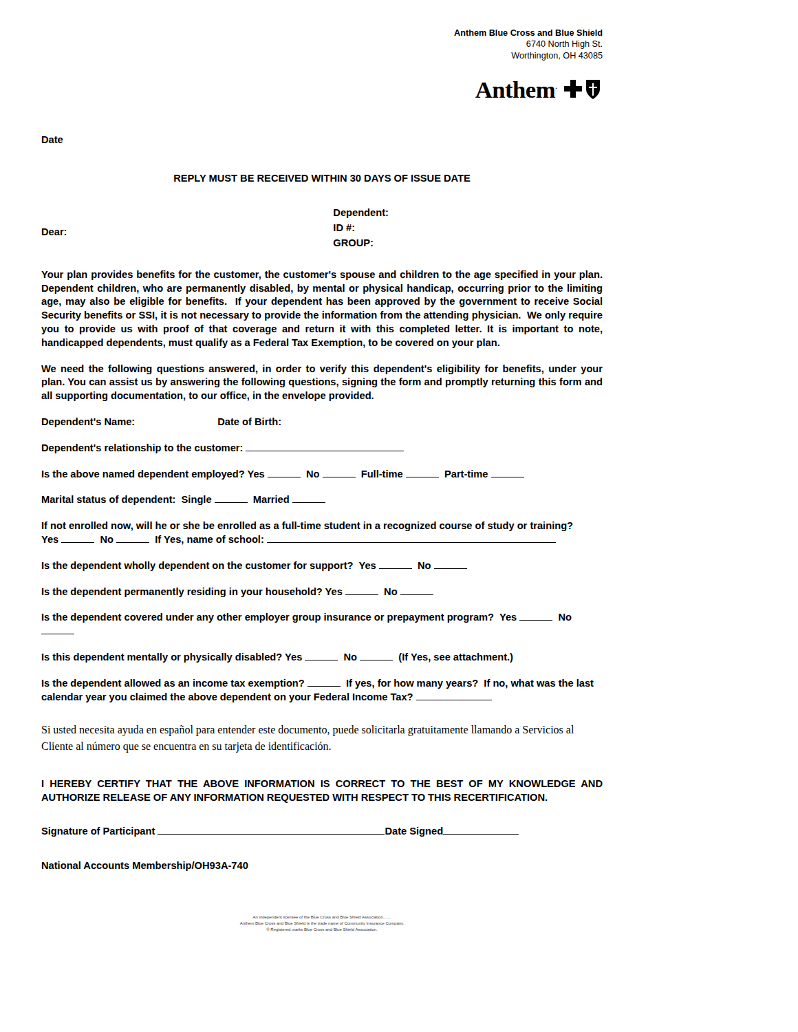Anthem Blue Cross and Blue Shield
6740 North High St.
Worthington, OH 43085
Anthem.
Date
REPLY MUST BE RECEIVED WITHIN 30 DAYS OF ISSUE DATE
Dear:
Dependent:
ID #:
GROUP:
Your plan provides benefits for the customer, the customer's spouse and children to the age specified in your plan. Dependent children, who are permanently disabled, by mental or physical handicap, occurring prior to the limiting age, may also be eligible for benefits. If your dependent has been approved by the government to receive Social Security benefits or SSI, it is not necessary to provide the information from the attending physician. We only require you to provide us with proof of that coverage and return it with this completed letter. It is important to note, handicapped dependents, must qualify as a Federal Tax Exemption, to be covered on your plan.
We need the following questions answered, in order to verify this dependent's eligibility for benefits, under your plan. You can assist us by answering the following questions, signing the form and promptly returning this form and all supporting documentation, to our office, in the envelope provided.
Dependent's Name: Date of Birth:
Dependent's relationship to the customer:
Is the above named dependent employed? Yes No Full-time Part-time
Marital status of dependent: Single Married
If not enrolled now, will he or she be enrolled as a full-time student in a recognized course of study or training?
Yes No If Yes, name of school:
Is the dependent wholly dependent on the customer for support? Yes No
Is the dependent permanently residing in your household? Yes No
Is the dependent covered under any other employer group insurance or prepayment program? Yes No
Is this dependent mentally or physically disabled? Yes No (If Yes, see attachment.)
Is the dependent allowed as an income tax exemption? If yes, for how many years? If no, what was the last calendar year you claimed the above dependent on your Federal Income Tax?
Si usted necesita ayuda en español para entender este documento, puede solicitarla gratuitamente llamando a Servicios al Cliente al número que se encuentra en su tarjeta de identificación.
I HEREBY CERTIFY THAT THE ABOVE INFORMATION IS CORRECT TO THE BEST OF MY KNOWLEDGE AND AUTHORIZE RELEASE OF ANY INFORMATION REQUESTED WITH RESPECT TO THIS RECERTIFICATION.
Signature of Participant Date Signed
National Accounts Membership/OH93A-740
An independent licensee of the Blue Cross and Blue Shield Association.......
Anthem Blue Cross and Blue Shield is the trade name of Community Insurance Company.
® Registered marks Blue Cross and Blue Shield Association.